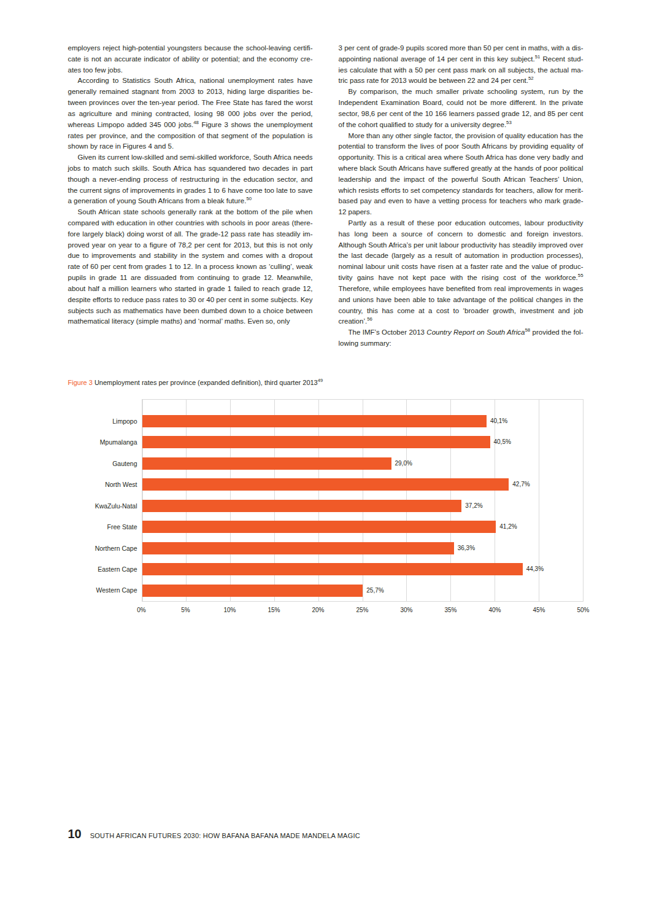employers reject high-potential youngsters because the school-leaving certificate is not an accurate indicator of ability or potential; and the economy creates too few jobs.
According to Statistics South Africa, national unemployment rates have generally remained stagnant from 2003 to 2013, hiding large disparities between provinces over the ten-year period. The Free State has fared the worst as agriculture and mining contracted, losing 98 000 jobs over the period, whereas Limpopo added 345 000 jobs.48 Figure 3 shows the unemployment rates per province, and the composition of that segment of the population is shown by race in Figures 4 and 5.
Given its current low-skilled and semi-skilled workforce, South Africa needs jobs to match such skills. South Africa has squandered two decades in part though a never-ending process of restructuring in the education sector, and the current signs of improvements in grades 1 to 6 have come too late to save a generation of young South Africans from a bleak future.50
South African state schools generally rank at the bottom of the pile when compared with education in other countries with schools in poor areas (therefore largely black) doing worst of all. The grade-12 pass rate has steadily improved year on year to a figure of 78,2 per cent for 2013, but this is not only due to improvements and stability in the system and comes with a dropout rate of 60 per cent from grades 1 to 12. In a process known as ‘culling’, weak pupils in grade 11 are dissuaded from continuing to grade 12. Meanwhile, about half a million learners who started in grade 1 failed to reach grade 12, despite efforts to reduce pass rates to 30 or 40 per cent in some subjects. Key subjects such as mathematics have been dumbed down to a choice between mathematical literacy (simple maths) and ‘normal’ maths. Even so, only
3 per cent of grade-9 pupils scored more than 50 per cent in maths, with a disappointing national average of 14 per cent in this key subject.51 Recent studies calculate that with a 50 per cent pass mark on all subjects, the actual matric pass rate for 2013 would be between 22 and 24 per cent.52
By comparison, the much smaller private schooling system, run by the Independent Examination Board, could not be more different. In the private sector, 98,6 per cent of the 10 166 learners passed grade 12, and 85 per cent of the cohort qualified to study for a university degree.53
More than any other single factor, the provision of quality education has the potential to transform the lives of poor South Africans by providing equality of opportunity. This is a critical area where South Africa has done very badly and where black South Africans have suffered greatly at the hands of poor political leadership and the impact of the powerful South African Teachers’ Union, which resists efforts to set competency standards for teachers, allow for merit-based pay and even to have a vetting process for teachers who mark grade-12 papers.
Partly as a result of these poor education outcomes, labour productivity has long been a source of concern to domestic and foreign investors. Although South Africa’s per unit labour productivity has steadily improved over the last decade (largely as a result of automation in production processes), nominal labour unit costs have risen at a faster rate and the value of productivity gains have not kept pace with the rising cost of the workforce.55 Therefore, while employees have benefited from real improvements in wages and unions have been able to take advantage of the political changes in the country, this has come at a cost to ‘broader growth, investment and job creation’.56
The IMF’s October 2013 Country Report on South Africa58 provided the following summary:
Figure 3 Unemployment rates per province (expanded definition), third quarter 201349
Limpopo
40,1%
Mpumalanga
40,5%
Gauteng
29,0%
North West
42,7%
KwaZulu-Natal
37,2%
Free State
41,2%
Northern Cape
36,3%
Eastern Cape
44,3%
Western Cape
25,7%
0% 5% 10% 15% 20% 25% 30% 35% 40% 45% 50%
10 South African Futures 2030: How Bafana Bafana made Mandela magic